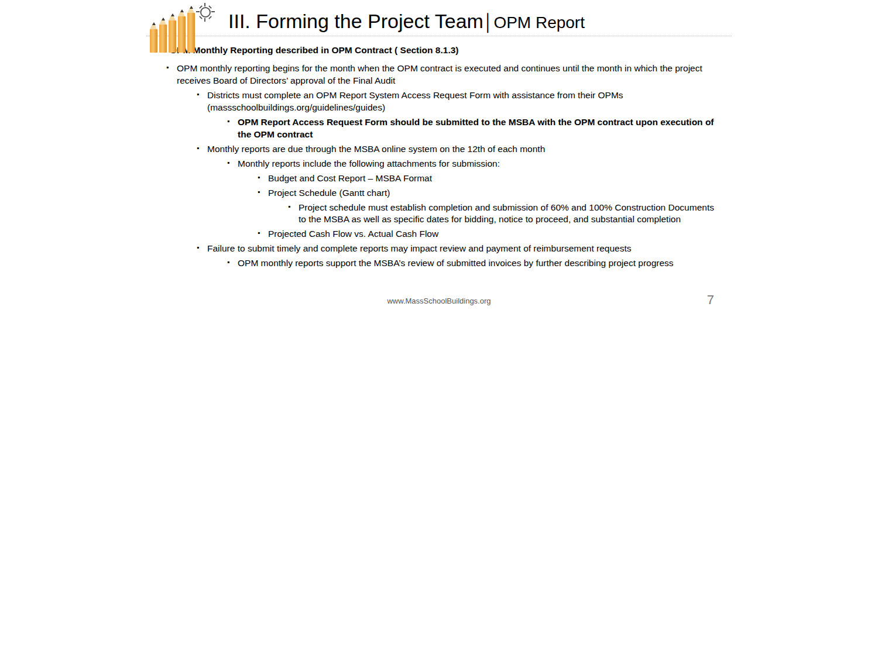III. Forming the Project Team│OPM Report
OPM Monthly Reporting described in OPM Contract ( Section 8.1.3)
OPM monthly reporting begins for the month when the OPM contract is executed and continues until the month in which the project receives Board of Directors’ approval of the Final Audit
Districts must complete an OPM Report System Access Request Form with assistance from their OPMs (massschoolbuildings.org/guidelines/guides)
OPM Report Access Request Form should be submitted to the MSBA with the OPM contract upon execution of the OPM contract
Monthly reports are due through the MSBA online system on the 12th of each month
Monthly reports include the following attachments for submission:
Budget and Cost Report – MSBA Format
Project Schedule (Gantt chart)
Project schedule must establish completion and submission of 60% and 100% Construction Documents to the MSBA as well as specific dates for bidding, notice to proceed, and substantial completion
Projected Cash Flow vs. Actual Cash Flow
Failure to submit timely and complete reports may impact review and payment of reimbursement requests
OPM monthly reports support the MSBA’s review of submitted invoices by further describing project progress
www.MassSchoolBuildings.org 7